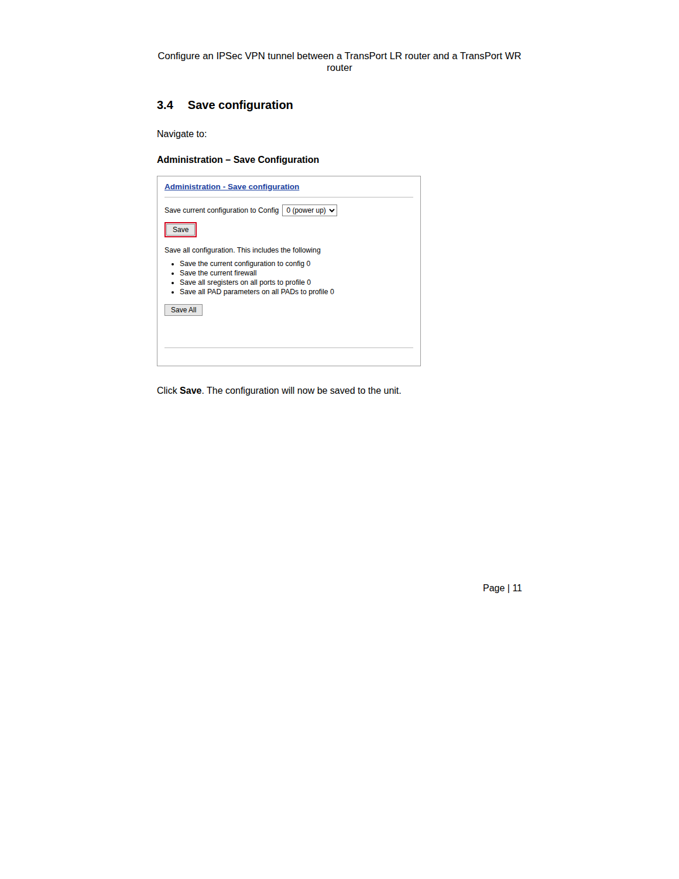Configure an IPSec VPN tunnel between a TransPort LR router and a TransPort WR router
3.4 Save configuration
Navigate to:
Administration – Save Configuration
Administration - Save configuration
Save current configuration to Config 0 (power up)
Save
Save all configuration. This includes the following
Save the current configuration to config 0
Save the current firewall
Save all sregisters on all ports to profile 0
Save all PAD parameters on all PADs to profile 0
Save All
Click Save. The configuration will now be saved to the unit.
Page | 11